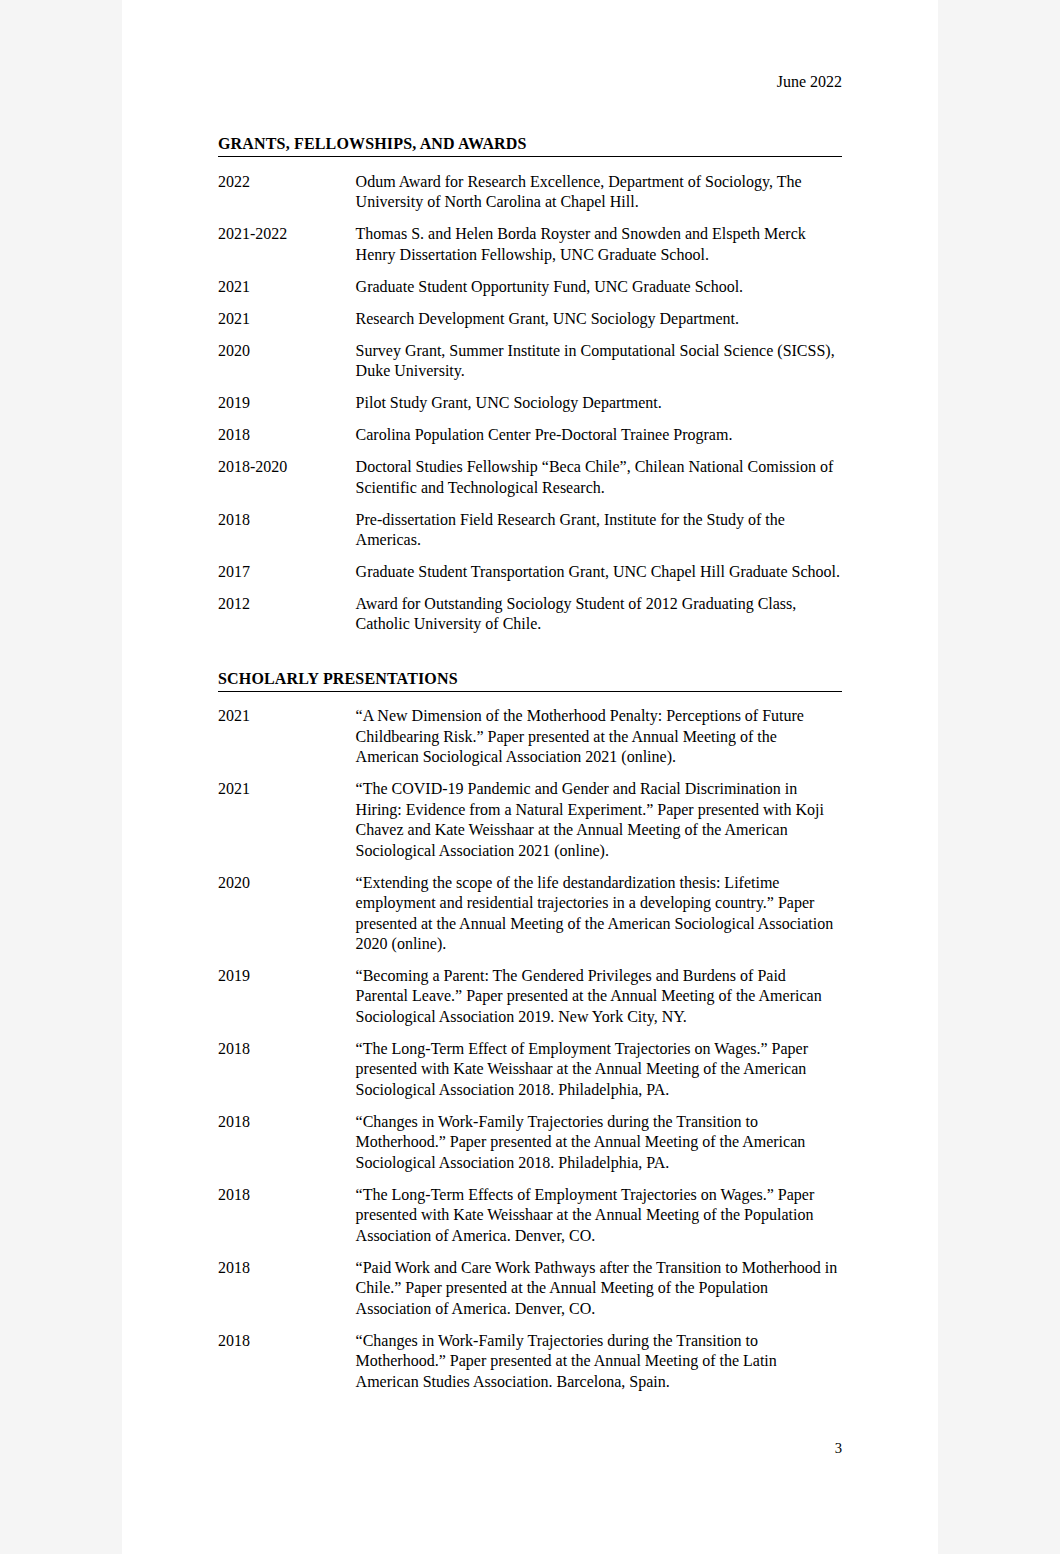June 2022
Grants, Fellowships, and Awards
2022
Odum Award for Research Excellence, Department of Sociology, The University of North Carolina at Chapel Hill.
2021-2022
Thomas S. and Helen Borda Royster and Snowden and Elspeth Merck Henry Dissertation Fellowship, UNC Graduate School.
2021
Graduate Student Opportunity Fund, UNC Graduate School.
2021
Research Development Grant, UNC Sociology Department.
2020
Survey Grant, Summer Institute in Computational Social Science (SICSS), Duke University.
2019
Pilot Study Grant, UNC Sociology Department.
2018
Carolina Population Center Pre-Doctoral Trainee Program.
2018-2020
Doctoral Studies Fellowship “Beca Chile”, Chilean National Comission of Scientific and Technological Research.
2018
Pre-dissertation Field Research Grant, Institute for the Study of the Americas.
2017
Graduate Student Transportation Grant, UNC Chapel Hill Graduate School.
2012
Award for Outstanding Sociology Student of 2012 Graduating Class, Catholic University of Chile.
Scholarly Presentations
2021
“A New Dimension of the Motherhood Penalty: Perceptions of Future Childbearing Risk.” Paper presented at the Annual Meeting of the American Sociological Association 2021 (online).
2021
“The COVID-19 Pandemic and Gender and Racial Discrimination in Hiring: Evidence from a Natural Experiment.” Paper presented with Koji Chavez and Kate Weisshaar at the Annual Meeting of the American Sociological Association 2021 (online).
2020
“Extending the scope of the life destandardization thesis: Lifetime employment and residential trajectories in a developing country.” Paper presented at the Annual Meeting of the American Sociological Association 2020 (online).
2019
“Becoming a Parent: The Gendered Privileges and Burdens of Paid Parental Leave.” Paper presented at the Annual Meeting of the American Sociological Association 2019. New York City, NY.
2018
“The Long-Term Effect of Employment Trajectories on Wages.” Paper presented with Kate Weisshaar at the Annual Meeting of the American Sociological Association 2018. Philadelphia, PA.
2018
“Changes in Work-Family Trajectories during the Transition to Motherhood.” Paper presented at the Annual Meeting of the American Sociological Association 2018. Philadelphia, PA.
2018
“The Long-Term Effects of Employment Trajectories on Wages.” Paper presented with Kate Weisshaar at the Annual Meeting of the Population Association of America. Denver, CO.
2018
“Paid Work and Care Work Pathways after the Transition to Motherhood in Chile.” Paper presented at the Annual Meeting of the Population Association of America. Denver, CO.
2018
“Changes in Work-Family Trajectories during the Transition to Motherhood.” Paper presented at the Annual Meeting of the Latin American Studies Association. Barcelona, Spain.
3